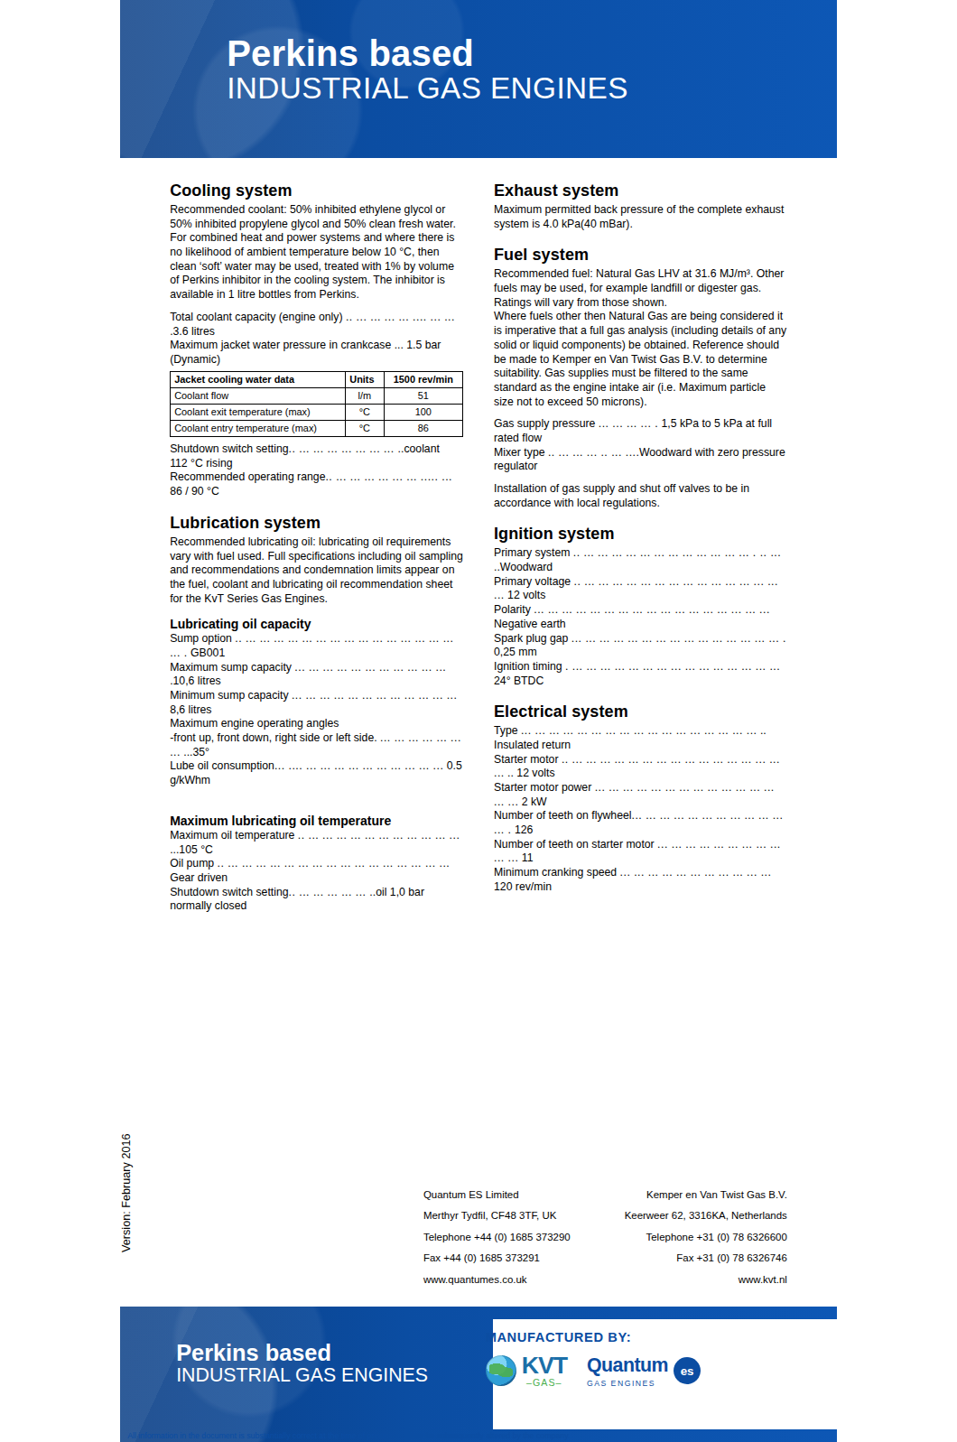Perkins based
INDUSTRIAL GAS ENGINES
Version: February 2016
Cooling system
Recommended coolant: 50% inhibited ethylene glycol or 50% inhibited propylene glycol and 50% clean fresh water. For combined heat and power systems and where there is no likelihood of ambient temperature below 10 °C, then clean ‘soft’ water may be used, treated with 1% by volume of Perkins inhibitor in the cooling system. The inhibitor is available in 1 litre bottles from Perkins.
Total coolant capacity (engine only) .. ... ... ... ... .... ... ... .3.6 litres
Maximum jacket water pressure in crankcase ... 1.5 bar (Dynamic)
| Jacket cooling water data | Units | 1500 rev/min |
| --- | --- | --- |
| Coolant flow | l/m | 51 |
| Coolant exit temperature (max) | °C | 100 |
| Coolant entry temperature (max) | °C | 86 |
Shutdown switch setting.. ... ... ... ... ... ... ... ..coolant 112 °C rising
Recommended operating range.. ... ... ... ... ... ... ..... ... 86 / 90 °C
Lubrication system
Recommended lubricating oil: lubricating oil requirements vary with fuel used. Full specifications including oil sampling and recommendations and condemnation limits appear on the fuel, coolant and lubricating oil recommendation sheet for the KvT Series Gas Engines.
Lubricating oil capacity
Sump option .. ... ... ... ... ... ... ... ... ... ... ... ... ... ... ... ... . GB001
Maximum sump capacity ... ... ... ... ... ... ... ... ... ... ... .10,6 litres
Minimum sump capacity ... ... ... ... ... ... ... ... ... ... ... ... 8,6 litres
Maximum engine operating angles
-front up, front down, right side or left side. ... ... ... ... ... ... ... ...35°
Lube oil consumption... .... ... ... ... ... ... ... ... ... ... ... 0.5 g/kWhm
Maximum lubricating oil temperature
Maximum oil temperature .. ... ... ... ... ... ... ... ... ... ... ... ...105 °C
Oil pump .. ... ... ... ... ... ... ... ... ... ... ... ... ... ... ... ... Gear driven
Shutdown switch setting.. ... ... ... ... ... ..oil 1,0 bar normally closed
Exhaust system
Maximum permitted back pressure of the complete exhaust system is 4.0 kPa(40 mBar).
Fuel system
Recommended fuel: Natural Gas LHV at 31.6 MJ/m³. Other fuels may be used, for example landfill or digester gas. Ratings will vary from those shown.
Where fuels other then Natural Gas are being considered it is imperative that a full gas analysis (including details of any solid or liquid components) be obtained. Reference should be made to Kemper en Van Twist Gas B.V. to determine suitability. Gas supplies must be filtered to the same standard as the engine intake air (i.e. Maximum particle size not to exceed 50 microns).
Gas supply pressure ... ... ... ... . 1,5 kPa to 5 kPa at full rated flow
Mixer type .. ... ... ... .. ... ....Woodward with zero pressure regulator
Installation of gas supply and shut off valves to be in accordance with local regulations.
Ignition system
Primary system .. ... ... ... ... ... ... ... ... ... ... ... ... . .. ... ..Woodward
Primary voltage .. ... ... ... ... ... ... ... ... ... ... ... ... ... ... ... 12 volts
Polarity ... ... ... ... ... ... ... ... ... ... ... ... ... ... ... ... ... Negative earth
Spark plug gap ... ... ... ... ... ... ... ... ... ... ... ... ... ... ... . 0,25 mm
Ignition timing . ... ... ... ... ... ... ... ... ... ... ... ... ... ... ... 24° BTDC
Electrical system
Type ... ... ... ... ... ... ... ... ... ... ... ... ... ... ... ... ... .. Insulated return
Starter motor .. ... ... ... ... ... ... ... ... ... ... ... ... ... ... ... ... .. 12 volts
Starter motor power ... ... ... ... ... ... ... ... ... ... ... ... ... ... ... 2 kW
Number of teeth on flywheel... ... ... ... ... ... ... ... ... ... ... ... . 126
Number of teeth on starter motor ... ... ... ... ... ... ... ... ... ... ... 11
Minimum cranking speed ... ... ... ... ... ... ... ... ... ... ... 120 rev/min
Quantum ES Limited
Merthyr Tydfil, CF48 3TF, UK
Telephone +44 (0) 1685 373290
Fax +44 (0) 1685 373291
www.quantumes.co.uk
Kemper en Van Twist Gas B.V.
Keerweer 62, 3316KA, Netherlands
Telephone +31 (0) 78 6326600
Fax +31 (0) 78 6326746
www.kvt.nl
Perkins based
INDUSTRIAL GAS ENGINES
MANUFACTURED BY:
KVT
–GAS–
Quantum
GAS ENGINES
es
All information in the document is substantially correct at the time of printing but may be subsequently altered by the company.